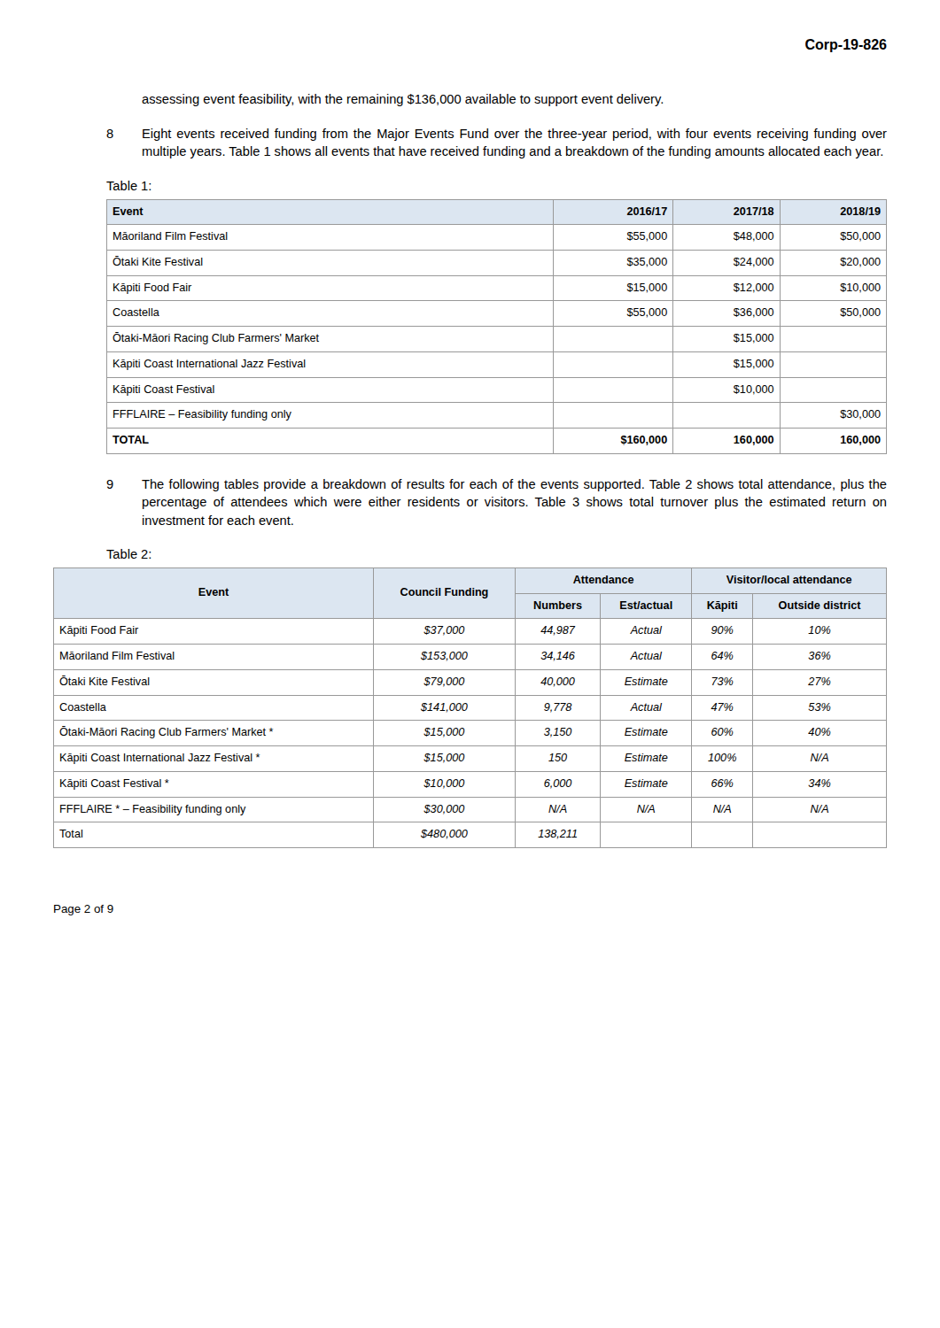Corp-19-826
assessing event feasibility, with the remaining $136,000 available to support event delivery.
8
Eight events received funding from the Major Events Fund over the three-year period, with four events receiving funding over multiple years. Table 1 shows all events that have received funding and a breakdown of the funding amounts allocated each year.
Table 1:
| Event | 2016/17 | 2017/18 | 2018/19 |
| --- | --- | --- | --- |
| Māoriland Film Festival | $55,000 | $48,000 | $50,000 |
| Ōtaki Kite Festival | $35,000 | $24,000 | $20,000 |
| Kāpiti Food Fair | $15,000 | $12,000 | $10,000 |
| Coastella | $55,000 | $36,000 | $50,000 |
| Ōtaki-Māori Racing Club Farmers' Market | | $15,000 | |
| Kāpiti Coast International Jazz Festival | | $15,000 | |
| Kāpiti Coast Festival | | $10,000 | |
| FFFLAIRE – Feasibility funding only | | | $30,000 |
| TOTAL | $160,000 | 160,000 | 160,000 |
9
The following tables provide a breakdown of results for each of the events supported. Table 2 shows total attendance, plus the percentage of attendees which were either residents or visitors. Table 3 shows total turnover plus the estimated return on investment for each event.
Table 2:
| Event | Council Funding | Attendance | Visitor/local attendance |
| --- | --- | --- | --- |
| Numbers | Est/actual | Kāpiti | Outside district |
| Kāpiti Food Fair | $37,000 | 44,987 | Actual | 90% | 10% |
| Māoriland Film Festival | $153,000 | 34,146 | Actual | 64% | 36% |
| Ōtaki Kite Festival | $79,000 | 40,000 | Estimate | 73% | 27% |
| Coastella | $141,000 | 9,778 | Actual | 47% | 53% |
| Ōtaki-Māori Racing Club Farmers' Market * | $15,000 | 3,150 | Estimate | 60% | 40% |
| Kāpiti Coast International Jazz Festival * | $15,000 | 150 | Estimate | 100% | N/A |
| Kāpiti Coast Festival * | $10,000 | 6,000 | Estimate | 66% | 34% |
| FFFLAIRE * – Feasibility funding only | $30,000 | N/A | N/A | N/A | N/A |
| Total | $480,000 | 138,211 | | | |
Page 2 of 9